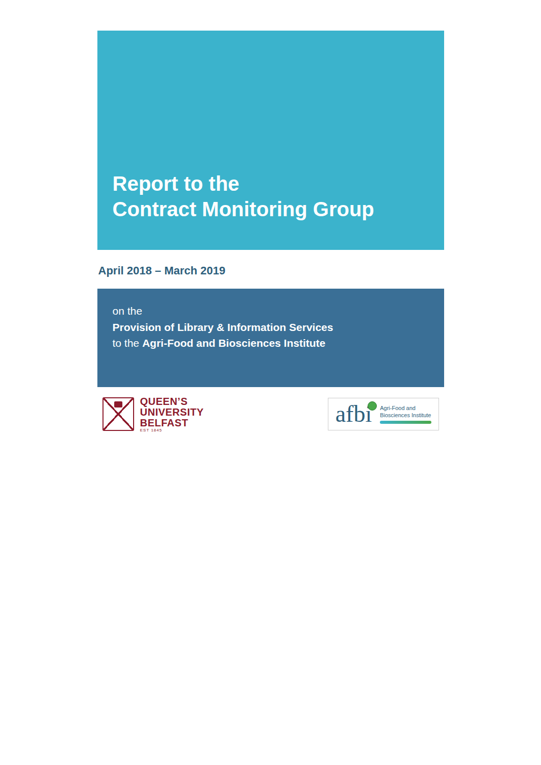Report to the
Contract Monitoring Group
April 2018 – March 2019
on the
Provision of Library & Information Services
to the Agri-Food and Biosciences Institute
QUEEN’S UNIVERSITY BELFAST EST 1845
afbi
Agri-Food and Biosciences Institute